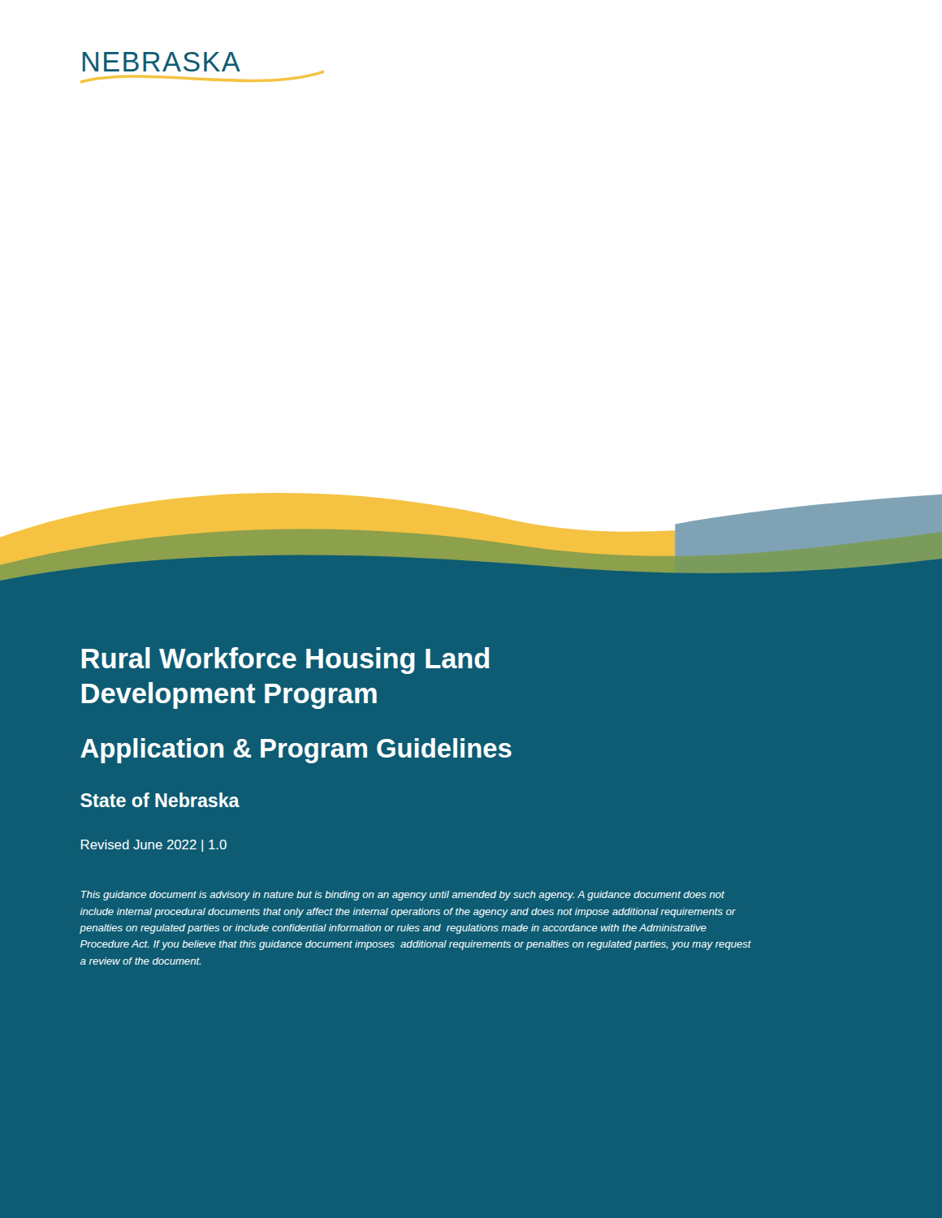NEBRASKA
Rural Workforce Housing Land Development Program
Application & Program Guidelines
State of Nebraska
Revised June 2022 | 1.0
This guidance document is advisory in nature but is binding on an agency until amended by such agency. A guidance document does not include internal procedural documents that only affect the internal operations of the agency and does not impose additional requirements or penalties on regulated parties or include confidential information or rules and regulations made in accordance with the Administrative Procedure Act. If you believe that this guidance document imposes additional requirements or penalties on regulated parties, you may request a review of the document.